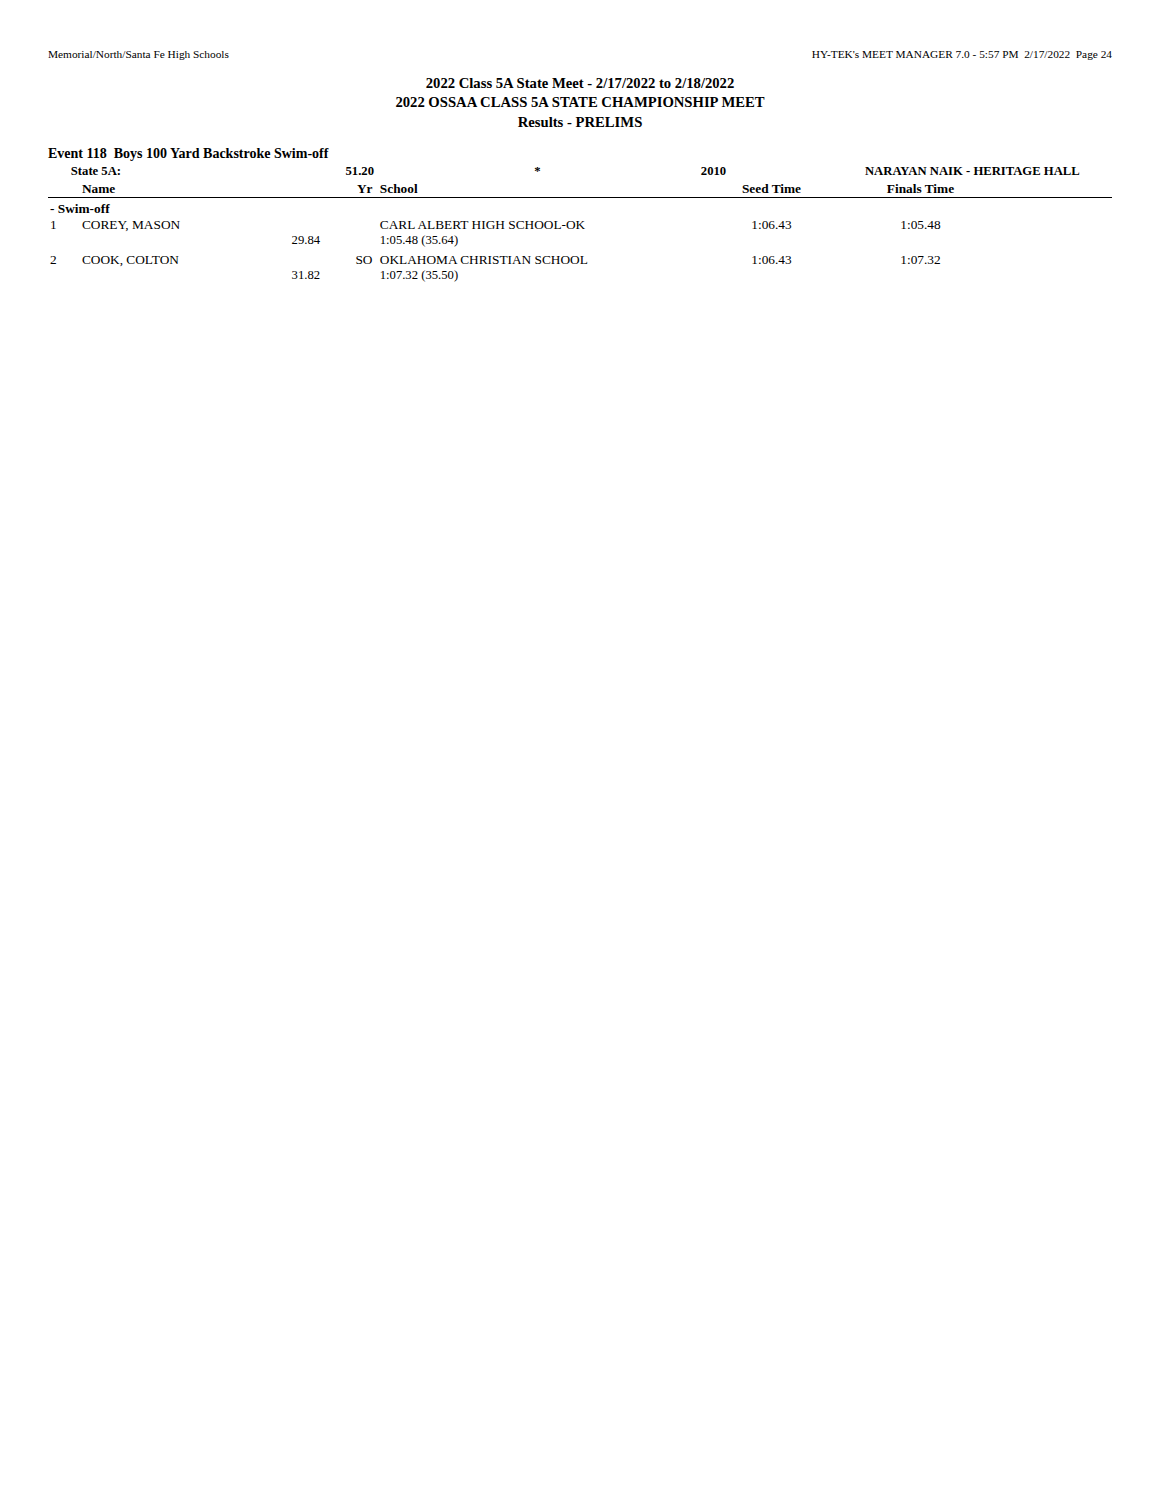Memorial/North/Santa Fe High Schools HY-TEK's MEET MANAGER 7.0 - 5:57 PM 2/17/2022 Page 24
2022 Class 5A State Meet - 2/17/2022 to 2/18/2022
2022 OSSAA CLASS 5A STATE CHAMPIONSHIP MEET
Results - PRELIMS
Event 118 Boys 100 Yard Backstroke Swim-off
| State 5A: | 51.20 | * | 2010 | NARAYAN NAIK - HERITAGE HALL |
| | Name | Yr | School | Seed Time | Finals Time | |
| - Swim-off |
| 1 | COREY, MASON | | CARL ALBERT HIGH SCHOOL-OK | 1:06.43 | 1:05.48 | |
| | 29.84 | | 1:05.48 (35.64) | | | |
| 2 | COOK, COLTON | SO | OKLAHOMA CHRISTIAN SCHOOL | 1:06.43 | 1:07.32 | |
| | 31.82 | | 1:07.32 (35.50) | | | |